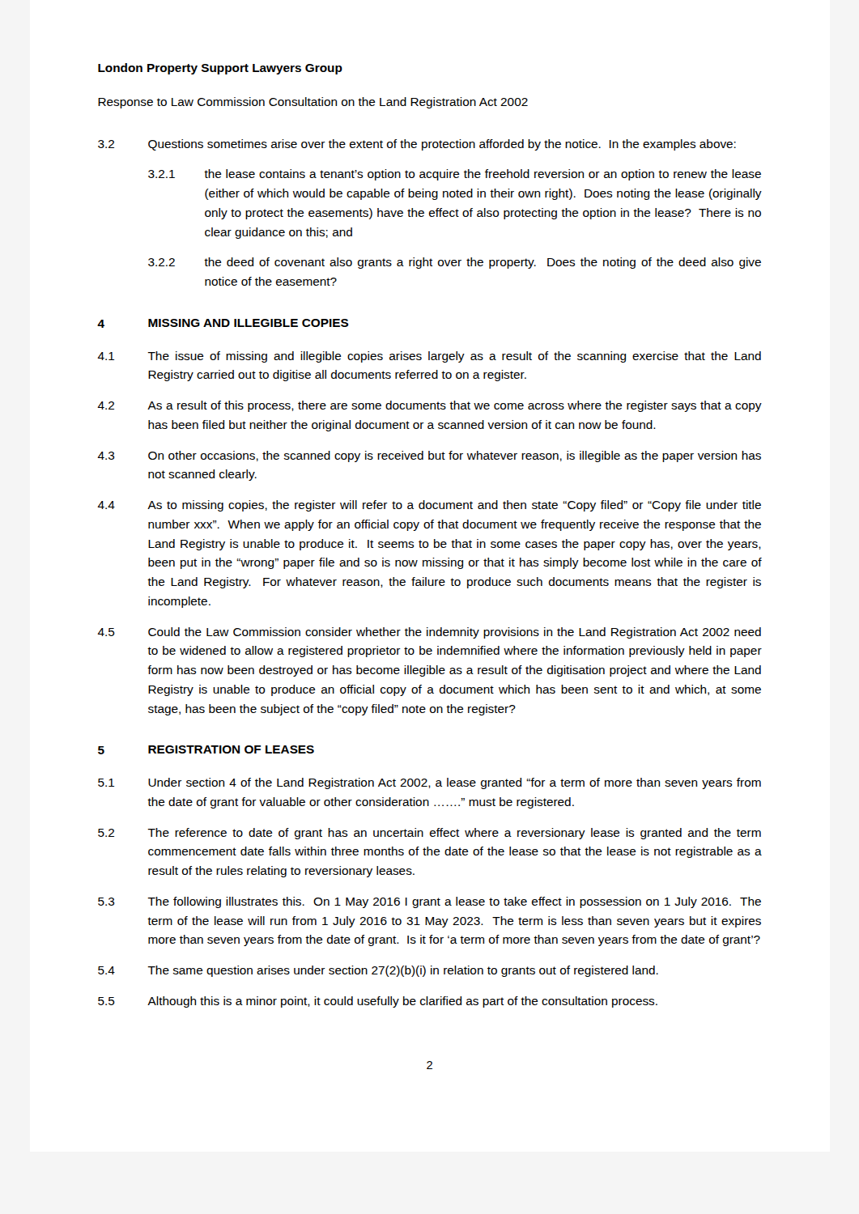London Property Support Lawyers Group
Response to Law Commission Consultation on the Land Registration Act 2002
3.2
Questions sometimes arise over the extent of the protection afforded by the notice. In the examples above:
3.2.1
the lease contains a tenant’s option to acquire the freehold reversion or an option to renew the lease (either of which would be capable of being noted in their own right). Does noting the lease (originally only to protect the easements) have the effect of also protecting the option in the lease? There is no clear guidance on this; and
3.2.2
the deed of covenant also grants a right over the property. Does the noting of the deed also give notice of the easement?
4
Missing and illegible copies
4.1
The issue of missing and illegible copies arises largely as a result of the scanning exercise that the Land Registry carried out to digitise all documents referred to on a register.
4.2
As a result of this process, there are some documents that we come across where the register says that a copy has been filed but neither the original document or a scanned version of it can now be found.
4.3
On other occasions, the scanned copy is received but for whatever reason, is illegible as the paper version has not scanned clearly.
4.4
As to missing copies, the register will refer to a document and then state “Copy filed” or “Copy file under title number xxx”. When we apply for an official copy of that document we frequently receive the response that the Land Registry is unable to produce it. It seems to be that in some cases the paper copy has, over the years, been put in the “wrong” paper file and so is now missing or that it has simply become lost while in the care of the Land Registry. For whatever reason, the failure to produce such documents means that the register is incomplete.
4.5
Could the Law Commission consider whether the indemnity provisions in the Land Registration Act 2002 need to be widened to allow a registered proprietor to be indemnified where the information previously held in paper form has now been destroyed or has become illegible as a result of the digitisation project and where the Land Registry is unable to produce an official copy of a document which has been sent to it and which, at some stage, has been the subject of the “copy filed” note on the register?
5
Registration of leases
5.1
Under section 4 of the Land Registration Act 2002, a lease granted “for a term of more than seven years from the date of grant for valuable or other consideration …….” must be registered.
5.2
The reference to date of grant has an uncertain effect where a reversionary lease is granted and the term commencement date falls within three months of the date of the lease so that the lease is not registrable as a result of the rules relating to reversionary leases.
5.3
The following illustrates this. On 1 May 2016 I grant a lease to take effect in possession on 1 July 2016. The term of the lease will run from 1 July 2016 to 31 May 2023. The term is less than seven years but it expires more than seven years from the date of grant. Is it for ‘a term of more than seven years from the date of grant’?
5.4
The same question arises under section 27(2)(b)(i) in relation to grants out of registered land.
5.5
Although this is a minor point, it could usefully be clarified as part of the consultation process.
2